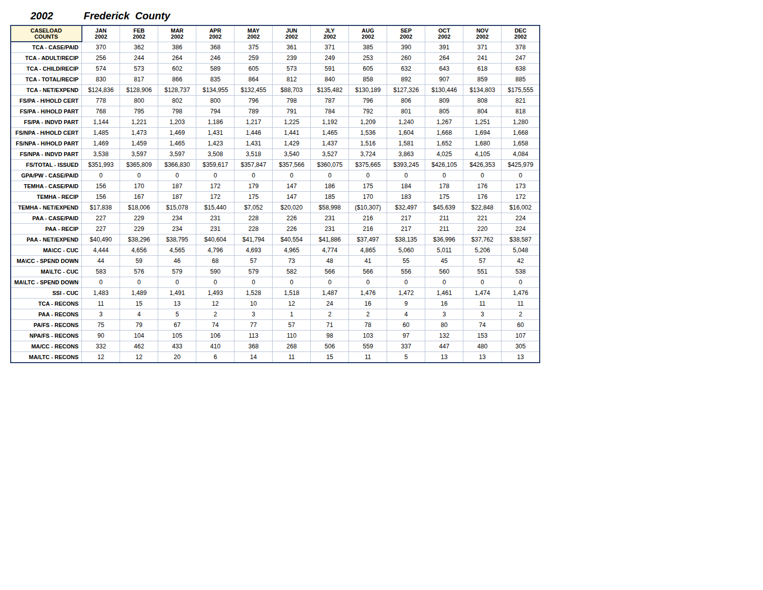2002 Frederick County
| CASELOAD COUNTS | JAN 2002 | FEB 2002 | MAR 2002 | APR 2002 | MAY 2002 | JUN 2002 | JLY 2002 | AUG 2002 | SEP 2002 | OCT 2002 | NOV 2002 | DEC 2002 |
| --- | --- | --- | --- | --- | --- | --- | --- | --- | --- | --- | --- | --- |
| TCA - CASE/PAID | 370 | 362 | 386 | 368 | 375 | 361 | 371 | 385 | 390 | 391 | 371 | 378 |
| TCA - ADULT/RECIP | 256 | 244 | 264 | 246 | 259 | 239 | 249 | 253 | 260 | 264 | 241 | 247 |
| TCA - CHILD/RECIP | 574 | 573 | 602 | 589 | 605 | 573 | 591 | 605 | 632 | 643 | 618 | 638 |
| TCA - TOTAL/RECIP | 830 | 817 | 866 | 835 | 864 | 812 | 840 | 858 | 892 | 907 | 859 | 885 |
| TCA - NET/EXPEND | $124,836 | $128,906 | $128,737 | $134,955 | $132,455 | $88,703 | $135,482 | $130,189 | $127,326 | $130,446 | $134,803 | $175,555 |
| FS/PA - H/HOLD CERT | 778 | 800 | 802 | 800 | 796 | 798 | 787 | 796 | 806 | 809 | 808 | 821 |
| FS/PA - H/HOLD PART | 768 | 795 | 798 | 794 | 789 | 791 | 784 | 792 | 801 | 805 | 804 | 818 |
| FS/PA - INDVD PART | 1,144 | 1,221 | 1,203 | 1,186 | 1,217 | 1,225 | 1,192 | 1,209 | 1,240 | 1,267 | 1,251 | 1,280 |
| FS/NPA - H/HOLD CERT | 1,485 | 1,473 | 1,469 | 1,431 | 1,446 | 1,441 | 1,465 | 1,536 | 1,604 | 1,668 | 1,694 | 1,668 |
| FS/NPA - H/HOLD PART | 1,469 | 1,459 | 1,465 | 1,423 | 1,431 | 1,429 | 1,437 | 1,516 | 1,581 | 1,652 | 1,680 | 1,658 |
| FS/NPA - INDVD PART | 3,538 | 3,597 | 3,597 | 3,508 | 3,518 | 3,540 | 3,527 | 3,724 | 3,863 | 4,025 | 4,105 | 4,084 |
| FS/TOTAL - ISSUED | $351,993 | $365,809 | $366,830 | $359,617 | $357,847 | $357,566 | $360,075 | $375,665 | $393,245 | $426,105 | $426,353 | $425,979 |
| GPA/PW - CASE/PAID | 0 | 0 | 0 | 0 | 0 | 0 | 0 | 0 | 0 | 0 | 0 | 0 |
| TEMHA - CASE/PAID | 156 | 170 | 187 | 172 | 179 | 147 | 186 | 175 | 184 | 178 | 176 | 173 |
| TEMHA - RECIP | 156 | 167 | 187 | 172 | 175 | 147 | 185 | 170 | 183 | 175 | 176 | 172 |
| TEMHA - NET/EXPEND | $17,838 | $18,006 | $15,078 | $15,440 | $7,052 | $20,020 | $58,998 | ($10,307) | $32,497 | $45,639 | $22,848 | $16,002 |
| PAA - CASE/PAID | 227 | 229 | 234 | 231 | 228 | 226 | 231 | 216 | 217 | 211 | 221 | 224 |
| PAA - RECIP | 227 | 229 | 234 | 231 | 228 | 226 | 231 | 216 | 217 | 211 | 220 | 224 |
| PAA - NET/EXPEND | $40,490 | $38,296 | $38,795 | $40,604 | $41,794 | $40,554 | $41,886 | $37,497 | $38,135 | $36,996 | $37,762 | $38,587 |
| MA\CC - CUC | 4,444 | 4,656 | 4,565 | 4,796 | 4,693 | 4,965 | 4,774 | 4,865 | 5,060 | 5,011 | 5,206 | 5,048 |
| MA\CC - SPEND DOWN | 44 | 59 | 46 | 68 | 57 | 73 | 48 | 41 | 55 | 45 | 57 | 42 |
| MA\LTC - CUC | 583 | 576 | 579 | 590 | 579 | 582 | 566 | 566 | 556 | 560 | 551 | 538 |
| MA\LTC - SPEND DOWN | 0 | 0 | 0 | 0 | 0 | 0 | 0 | 0 | 0 | 0 | 0 | 0 |
| SSI - CUC | 1,483 | 1,489 | 1,491 | 1,493 | 1,528 | 1,518 | 1,487 | 1,476 | 1,472 | 1,461 | 1,474 | 1,476 |
| TCA - RECONS | 11 | 15 | 13 | 12 | 10 | 12 | 24 | 16 | 9 | 16 | 11 | 11 |
| PAA - RECONS | 3 | 4 | 5 | 2 | 3 | 1 | 2 | 2 | 4 | 3 | 3 | 2 |
| PA/FS - RECONS | 75 | 79 | 67 | 74 | 77 | 57 | 71 | 78 | 60 | 80 | 74 | 60 |
| NPA/FS - RECONS | 90 | 104 | 105 | 106 | 113 | 110 | 98 | 103 | 97 | 132 | 153 | 107 |
| MA/CC - RECONS | 332 | 462 | 433 | 410 | 368 | 268 | 506 | 559 | 337 | 447 | 480 | 305 |
| MA/LTC - RECONS | 12 | 12 | 20 | 6 | 14 | 11 | 15 | 11 | 5 | 13 | 13 | 13 |